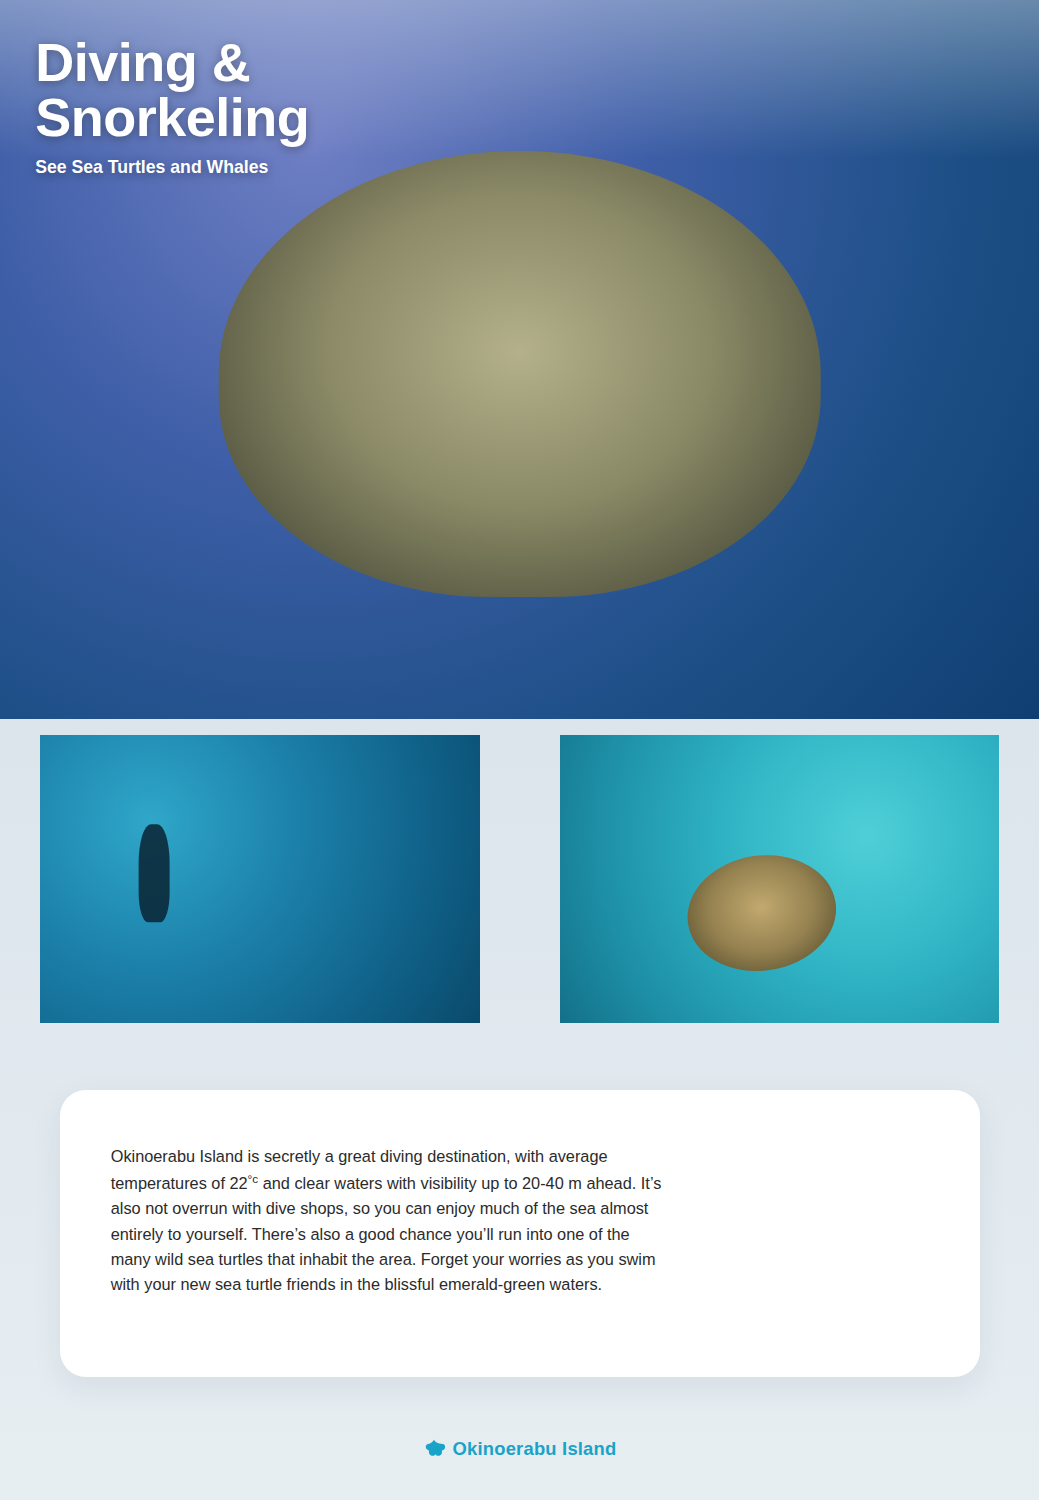Diving &
Snorkeling
See Sea Turtles and Whales
Okinoerabu Island is secretly a great diving destination, with average temperatures of 22°c and clear waters with visibility up to 20-40 m ahead. It’s also not overrun with dive shops, so you can enjoy much of the sea almost entirely to yourself. There’s also a good chance you’ll run into one of the many wild sea turtles that inhabit the area. Forget your worries as you swim with your new sea turtle friends in the blissful emerald-green waters.
Okinoerabu Island